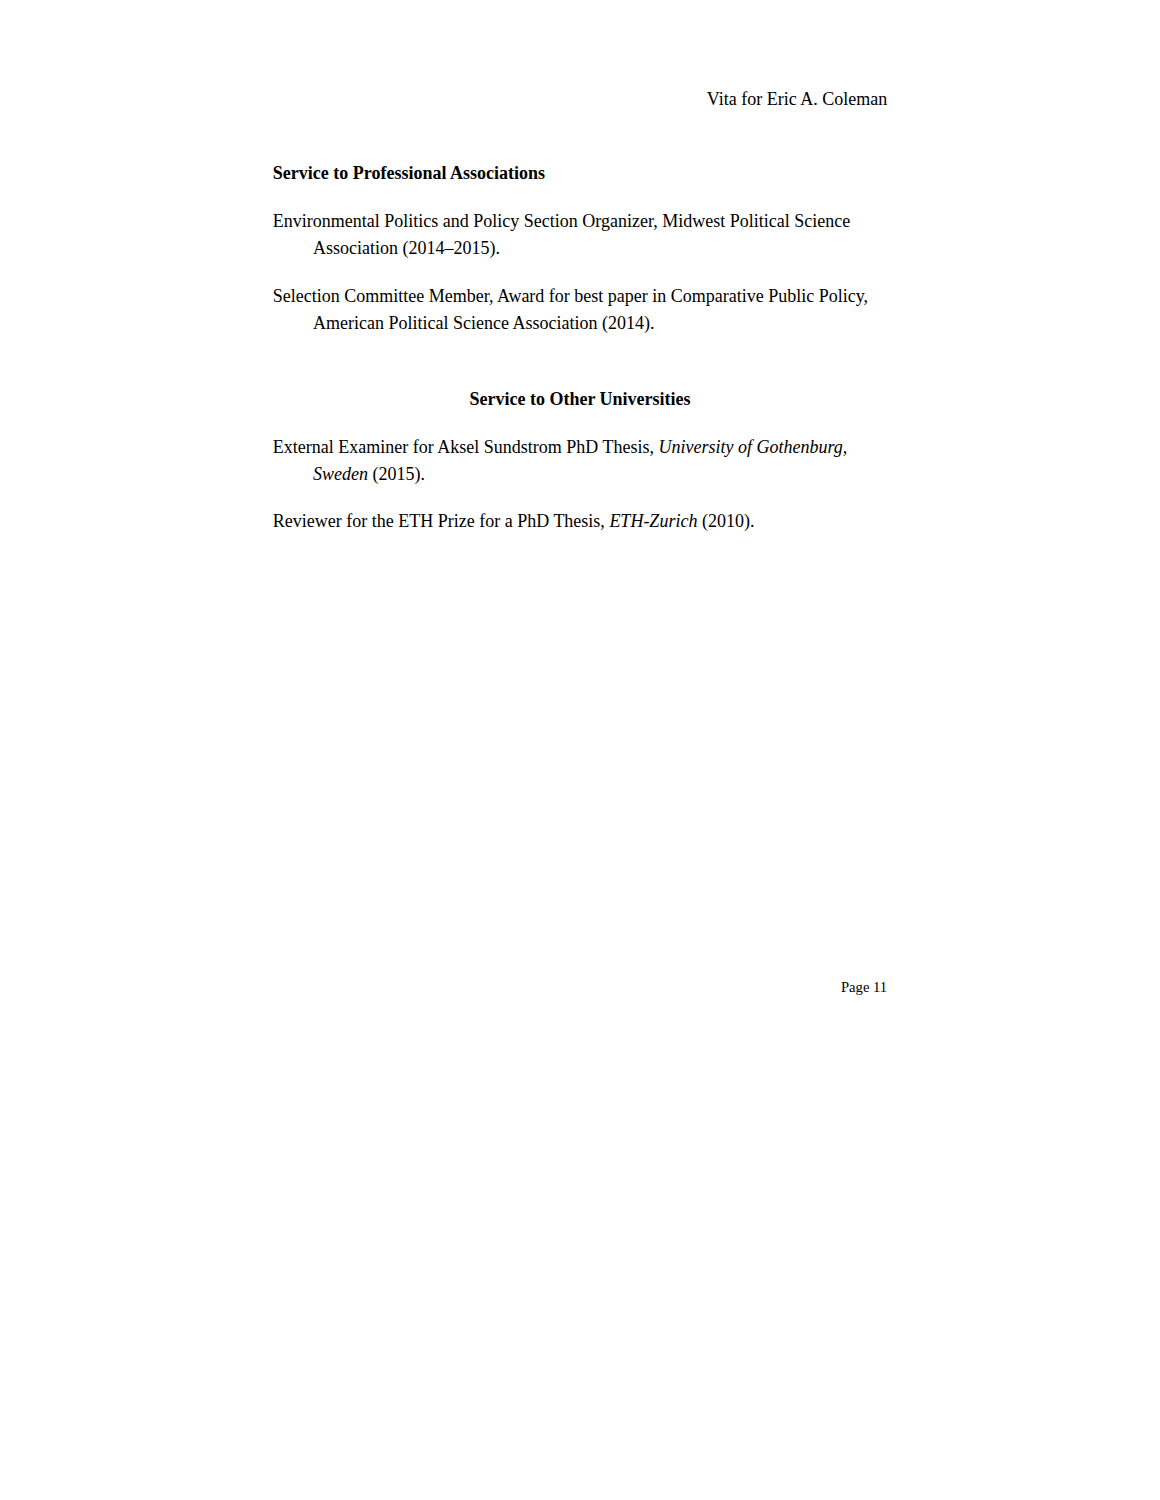Vita for Eric A. Coleman
Service to Professional Associations
Environmental Politics and Policy Section Organizer, Midwest Political Science Association (2014–2015).
Selection Committee Member, Award for best paper in Comparative Public Policy, American Political Science Association (2014).
Service to Other Universities
External Examiner for Aksel Sundstrom PhD Thesis, University of Gothenburg, Sweden (2015).
Reviewer for the ETH Prize for a PhD Thesis, ETH-Zurich (2010).
Page 11